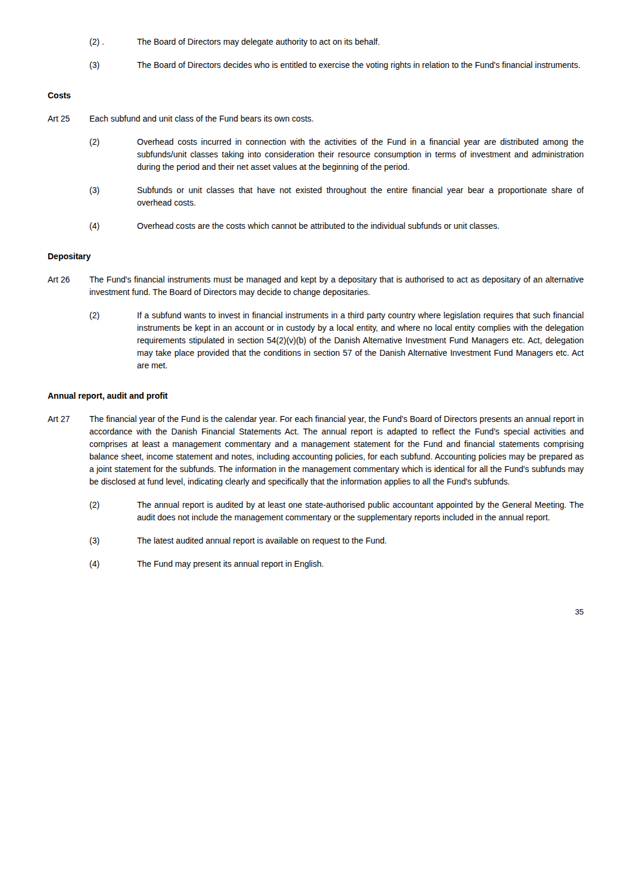(2) .
The Board of Directors may delegate authority to act on its behalf.
(3)
The Board of Directors decides who is entitled to exercise the voting rights in relation to the Fund's financial instruments.
Costs
Art 25
Each subfund and unit class of the Fund bears its own costs.
(2)
Overhead costs incurred in connection with the activities of the Fund in a financial year are distributed among the subfunds/unit classes taking into consideration their resource consumption in terms of investment and administration during the period and their net asset values at the beginning of the period.
(3)
Subfunds or unit classes that have not existed throughout the entire financial year bear a proportionate share of overhead costs.
(4)
Overhead costs are the costs which cannot be attributed to the individual subfunds or unit classes.
Depositary
Art 26
The Fund's financial instruments must be managed and kept by a depositary that is authorised to act as depositary of an alternative investment fund. The Board of Directors may decide to change depositaries.
(2)
If a subfund wants to invest in financial instruments in a third party country where legislation requires that such financial instruments be kept in an account or in custody by a local entity, and where no local entity complies with the delegation requirements stipulated in section 54(2)(v)(b) of the Danish Alternative Investment Fund Managers etc. Act, delegation may take place provided that the conditions in section 57 of the Danish Alternative Investment Fund Managers etc. Act are met.
Annual report, audit and profit
Art 27
The financial year of the Fund is the calendar year. For each financial year, the Fund's Board of Directors presents an annual report in accordance with the Danish Financial Statements Act. The annual report is adapted to reflect the Fund's special activities and comprises at least a management commentary and a management statement for the Fund and financial statements comprising balance sheet, income statement and notes, including accounting policies, for each subfund. Accounting policies may be prepared as a joint statement for the subfunds. The information in the management commentary which is identical for all the Fund's subfunds may be disclosed at fund level, indicating clearly and specifically that the information applies to all the Fund's subfunds.
(2)
The annual report is audited by at least one state-authorised public accountant appointed by the General Meeting. The audit does not include the management commentary or the supplementary reports included in the annual report.
(3)
The latest audited annual report is available on request to the Fund.
(4)
The Fund may present its annual report in English.
35